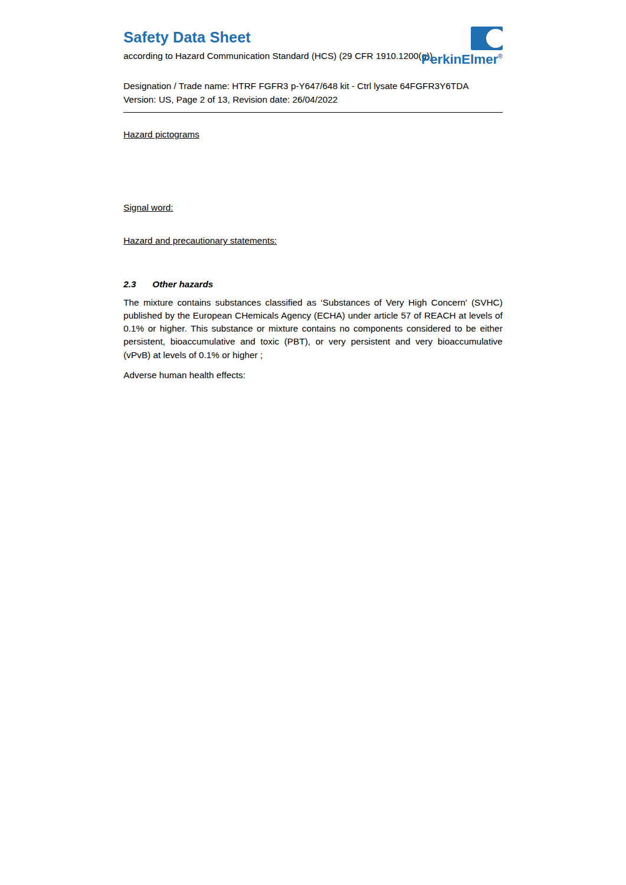Safety Data Sheet
according to Hazard Communication Standard (HCS) (29 CFR 1910.1200(g))
PerkinElmer®
Designation / Trade name: HTRF FGFR3 p-Y647/648 kit - Ctrl lysate 64FGFR3Y6TDA
Version: US, Page 2 of 13, Revision date: 26/04/2022
Hazard pictograms
Signal word:
Hazard and precautionary statements:
2.3 Other hazards
The mixture contains substances classified as ‘Substances of Very High Concern' (SVHC) published by the European CHemicals Agency (ECHA) under article 57 of REACH at levels of 0.1% or higher. This substance or mixture contains no components considered to be either persistent, bioaccumulative and toxic (PBT), or very persistent and very bioaccumulative (vPvB) at levels of 0.1% or higher ;
Adverse human health effects: